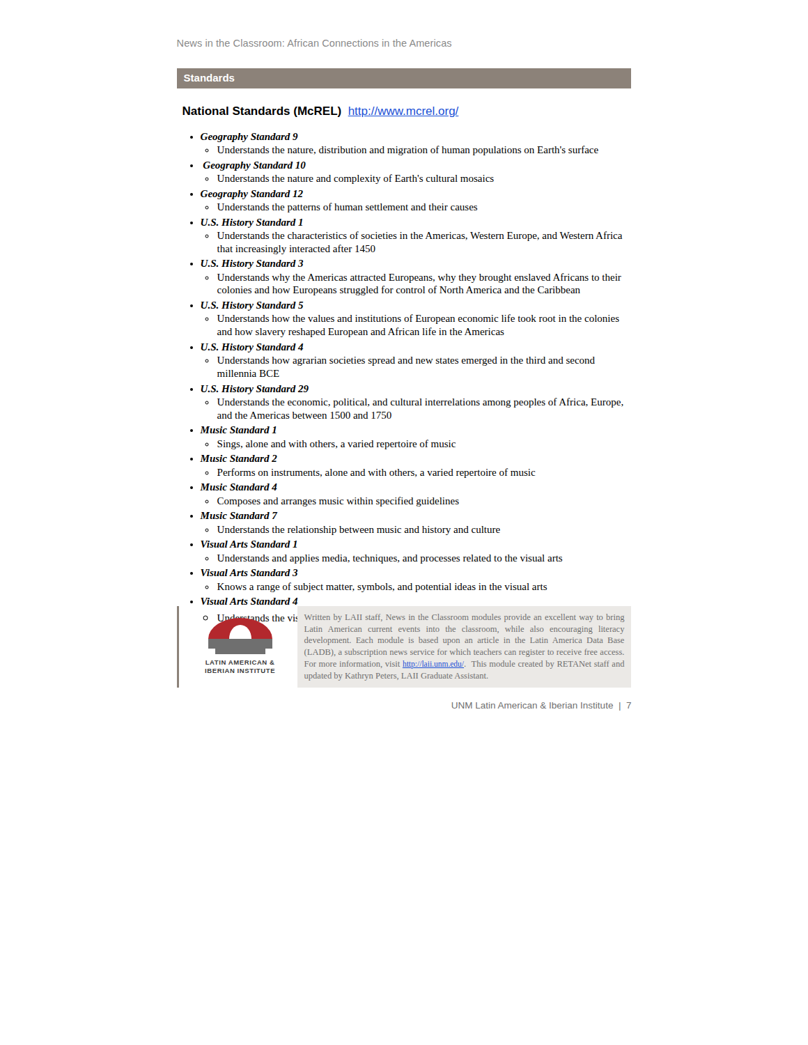News in the Classroom: African Connections in the Americas
Standards
National Standards (McREL) http://www.mcrel.org/
Geography Standard 9
Understands the nature, distribution and migration of human populations on Earth's surface
Geography Standard 10
Understands the nature and complexity of Earth's cultural mosaics
Geography Standard 12
Understands the patterns of human settlement and their causes
U.S. History Standard 1
Understands the characteristics of societies in the Americas, Western Europe, and Western Africa that increasingly interacted after 1450
U.S. History Standard 3
Understands why the Americas attracted Europeans, why they brought enslaved Africans to their colonies and how Europeans struggled for control of North America and the Caribbean
U.S. History Standard 5
Understands how the values and institutions of European economic life took root in the colonies and how slavery reshaped European and African life in the Americas
U.S. History Standard 4
Understands how agrarian societies spread and new states emerged in the third and second millennia BCE
U.S. History Standard 29
Understands the economic, political, and cultural interrelations among peoples of Africa, Europe, and the Americas between 1500 and 1750
Music Standard 1
Sings, alone and with others, a varied repertoire of music
Music Standard 2
Performs on instruments, alone and with others, a varied repertoire of music
Music Standard 4
Composes and arranges music within specified guidelines
Music Standard 7
Understands the relationship between music and history and culture
Visual Arts Standard 1
Understands and applies media, techniques, and processes related to the visual arts
Visual Arts Standard 3
Knows a range of subject matter, symbols, and potential ideas in the visual arts
Visual Arts Standard 4
Understands the visual arts in relation to history and cultures
LATIN AMERICAN &
IBERIAN INSTITUTE
Written by LAII staff, News in the Classroom modules provide an excellent way to bring Latin American current events into the classroom, while also encouraging literacy development. Each module is based upon an article in the Latin America Data Base (LADB), a subscription news service for which teachers can register to receive free access. For more information, visit http://laii.unm.edu/. This module created by RETANet staff and updated by Kathryn Peters, LAII Graduate Assistant.
UNM Latin American & Iberian Institute | 7